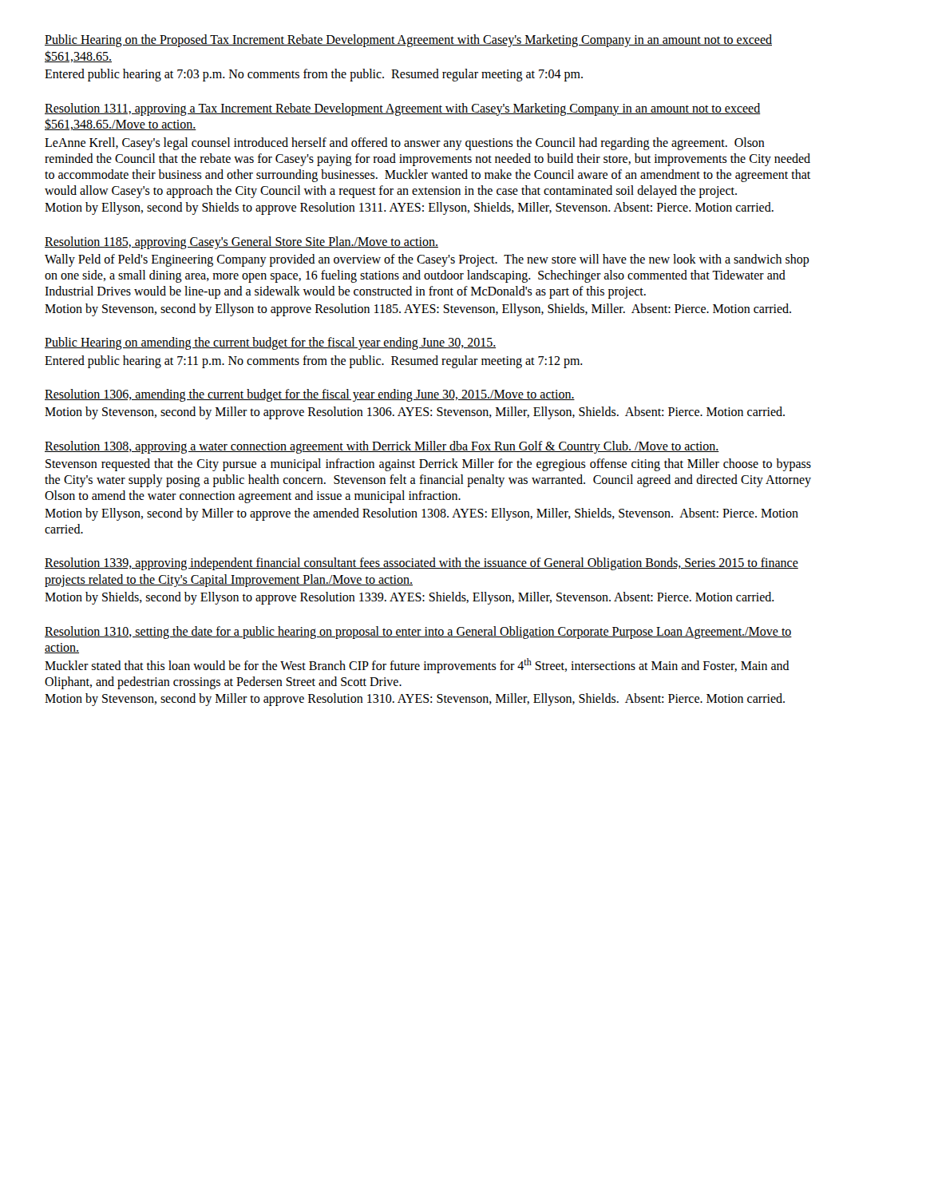Public Hearing on the Proposed Tax Increment Rebate Development Agreement with Casey's Marketing Company in an amount not to exceed $561,348.65.
Entered public hearing at 7:03 p.m. No comments from the public. Resumed regular meeting at 7:04 pm.
Resolution 1311, approving a Tax Increment Rebate Development Agreement with Casey's Marketing Company in an amount not to exceed $561,348.65./Move to action.
LeAnne Krell, Casey's legal counsel introduced herself and offered to answer any questions the Council had regarding the agreement. Olson reminded the Council that the rebate was for Casey's paying for road improvements not needed to build their store, but improvements the City needed to accommodate their business and other surrounding businesses. Muckler wanted to make the Council aware of an amendment to the agreement that would allow Casey's to approach the City Council with a request for an extension in the case that contaminated soil delayed the project.
Motion by Ellyson, second by Shields to approve Resolution 1311. AYES: Ellyson, Shields, Miller, Stevenson. Absent: Pierce. Motion carried.
Resolution 1185, approving Casey's General Store Site Plan./Move to action.
Wally Peld of Peld's Engineering Company provided an overview of the Casey's Project. The new store will have the new look with a sandwich shop on one side, a small dining area, more open space, 16 fueling stations and outdoor landscaping. Schechinger also commented that Tidewater and Industrial Drives would be line-up and a sidewalk would be constructed in front of McDonald's as part of this project.
Motion by Stevenson, second by Ellyson to approve Resolution 1185. AYES: Stevenson, Ellyson, Shields, Miller. Absent: Pierce. Motion carried.
Public Hearing on amending the current budget for the fiscal year ending June 30, 2015.
Entered public hearing at 7:11 p.m. No comments from the public. Resumed regular meeting at 7:12 pm.
Resolution 1306, amending the current budget for the fiscal year ending June 30, 2015./Move to action.
Motion by Stevenson, second by Miller to approve Resolution 1306. AYES: Stevenson, Miller, Ellyson, Shields. Absent: Pierce. Motion carried.
Resolution 1308, approving a water connection agreement with Derrick Miller dba Fox Run Golf & Country Club. /Move to action.
Stevenson requested that the City pursue a municipal infraction against Derrick Miller for the egregious offense citing that Miller choose to bypass the City's water supply posing a public health concern. Stevenson felt a financial penalty was warranted. Council agreed and directed City Attorney Olson to amend the water connection agreement and issue a municipal infraction.
Motion by Ellyson, second by Miller to approve the amended Resolution 1308. AYES: Ellyson, Miller, Shields, Stevenson. Absent: Pierce. Motion carried.
Resolution 1339, approving independent financial consultant fees associated with the issuance of General Obligation Bonds, Series 2015 to finance projects related to the City's Capital Improvement Plan./Move to action.
Motion by Shields, second by Ellyson to approve Resolution 1339. AYES: Shields, Ellyson, Miller, Stevenson. Absent: Pierce. Motion carried.
Resolution 1310, setting the date for a public hearing on proposal to enter into a General Obligation Corporate Purpose Loan Agreement./Move to action.
Muckler stated that this loan would be for the West Branch CIP for future improvements for 4th Street, intersections at Main and Foster, Main and Oliphant, and pedestrian crossings at Pedersen Street and Scott Drive.
Motion by Stevenson, second by Miller to approve Resolution 1310. AYES: Stevenson, Miller, Ellyson, Shields. Absent: Pierce. Motion carried.